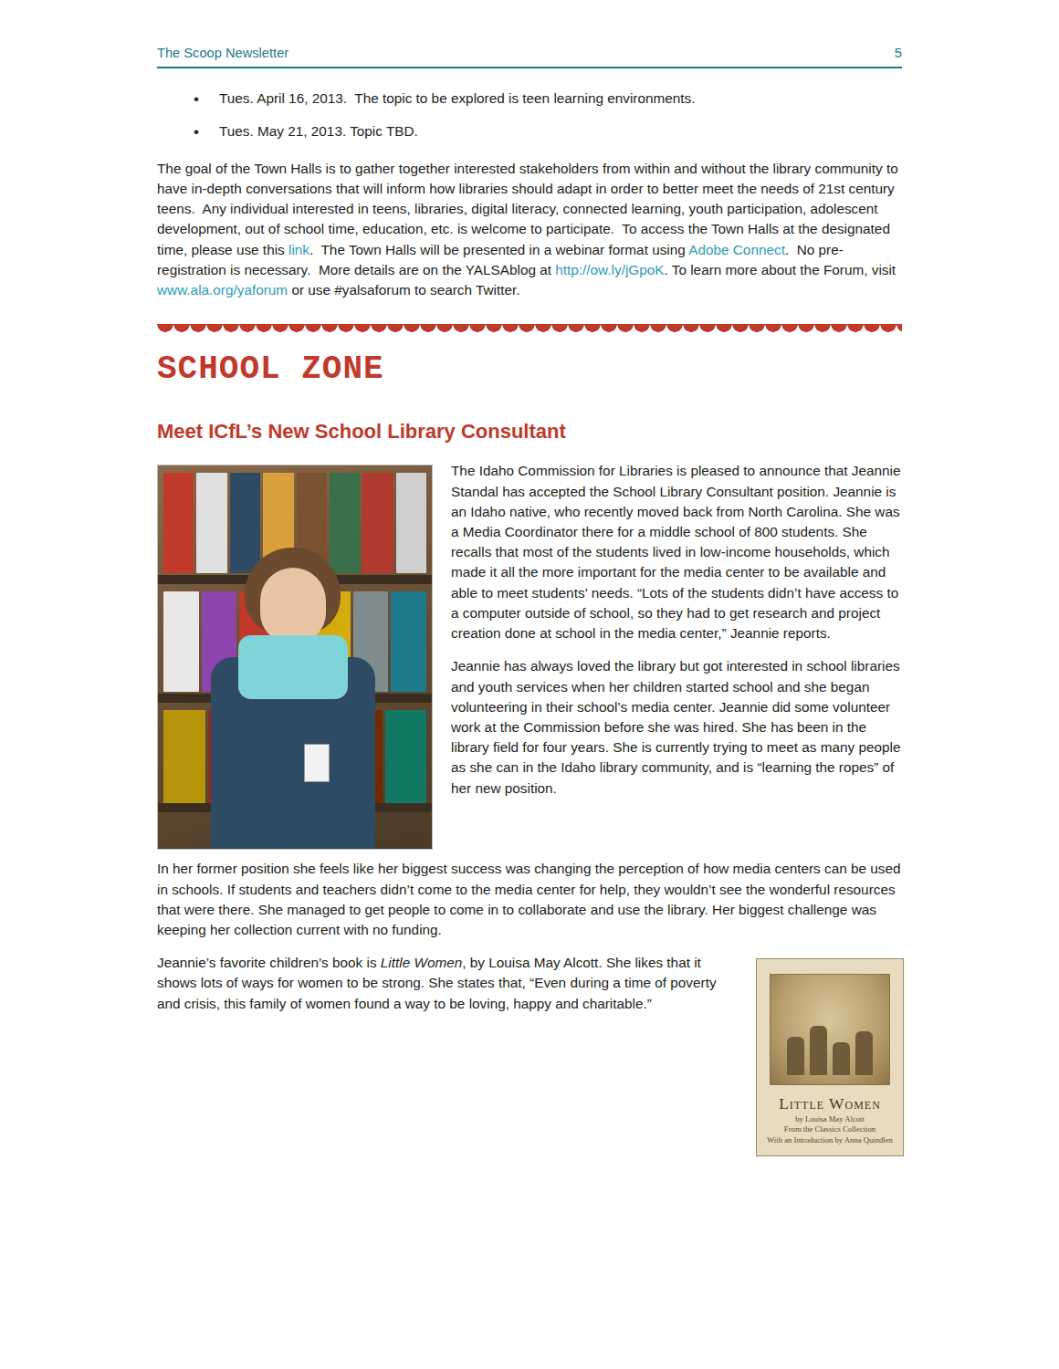The Scoop Newsletter 5
Tues. April 16, 2013. The topic to be explored is teen learning environments.
Tues. May 21, 2013. Topic TBD.
The goal of the Town Halls is to gather together interested stakeholders from within and without the library community to have in-depth conversations that will inform how libraries should adapt in order to better meet the needs of 21st century teens. Any individual interested in teens, libraries, digital literacy, connected learning, youth participation, adolescent development, out of school time, education, etc. is welcome to participate. To access the Town Halls at the designated time, please use this link. The Town Halls will be presented in a webinar format using Adobe Connect. No pre-registration is necessary. More details are on the YALSAblog at http://ow.ly/jGpoK. To learn more about the Forum, visit www.ala.org/yaforum or use #yalsaforum to search Twitter.
SCHOOL ZONE
Meet ICfL’s New School Library Consultant
The Idaho Commission for Libraries is pleased to announce that Jeannie Standal has accepted the School Library Consultant position. Jeannie is an Idaho native, who recently moved back from North Carolina. She was a Media Coordinator there for a middle school of 800 students. She recalls that most of the students lived in low-income households, which made it all the more important for the media center to be available and able to meet students’ needs. “Lots of the students didn’t have access to a computer outside of school, so they had to get research and project creation done at school in the media center,” Jeannie reports.
Jeannie has always loved the library but got interested in school libraries and youth services when her children started school and she began volunteering in their school’s media center. Jeannie did some volunteer work at the Commission before she was hired. She has been in the library field for four years. She is currently trying to meet as many people as she can in the Idaho library community, and is “learning the ropes” of her new position.
In her former position she feels like her biggest success was changing the perception of how media centers can be used in schools. If students and teachers didn’t come to the media center for help, they wouldn’t see the wonderful resources that were there. She managed to get people to come in to collaborate and use the library. Her biggest challenge was keeping her collection current with no funding.
Little Women
by Louisa May Alcott
From the Classics Collection
With an Introduction by Anna Quindlen
Jeannie’s favorite children’s book is Little Women, by Louisa May Alcott. She likes that it shows lots of ways for women to be strong. She states that, “Even during a time of poverty and crisis, this family of women found a way to be loving, happy and charitable.”